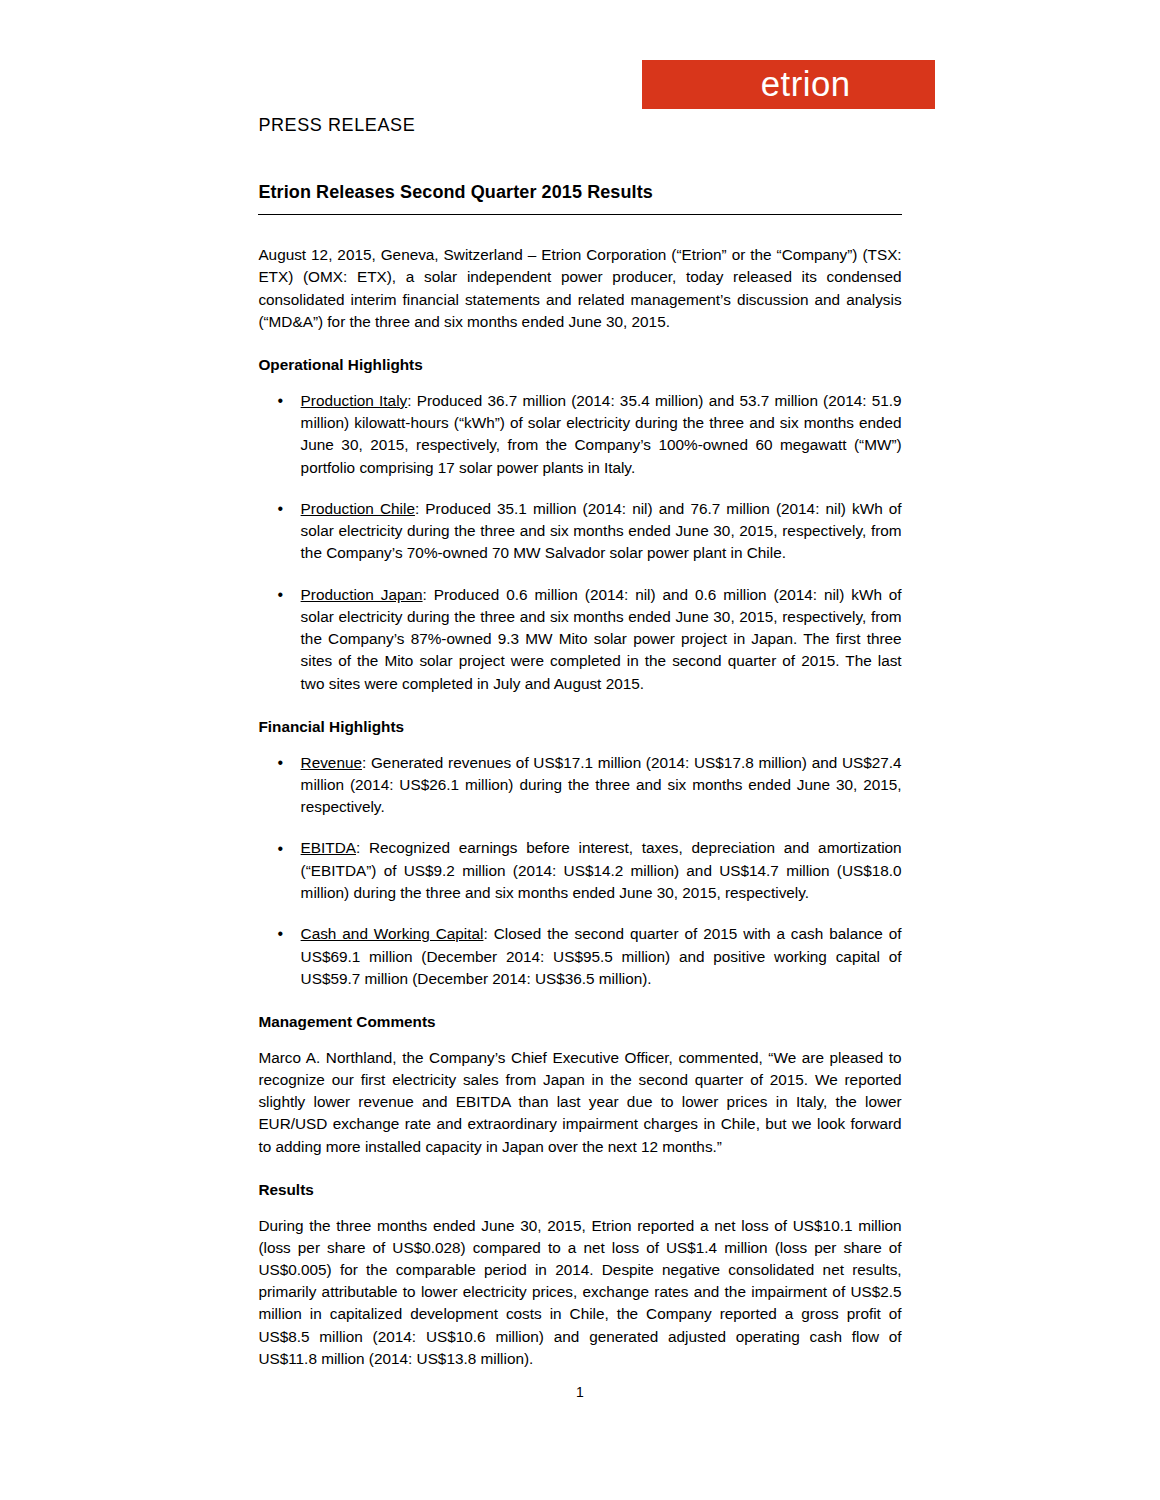etrion
PRESS RELEASE
Etrion Releases Second Quarter 2015 Results
August 12, 2015, Geneva, Switzerland – Etrion Corporation (“Etrion” or the “Company”) (TSX: ETX) (OMX: ETX), a solar independent power producer, today released its condensed consolidated interim financial statements and related management’s discussion and analysis (“MD&A”) for the three and six months ended June 30, 2015.
Operational Highlights
Production Italy: Produced 36.7 million (2014: 35.4 million) and 53.7 million (2014: 51.9 million) kilowatt-hours (“kWh”) of solar electricity during the three and six months ended June 30, 2015, respectively, from the Company’s 100%-owned 60 megawatt (“MW”) portfolio comprising 17 solar power plants in Italy.
Production Chile: Produced 35.1 million (2014: nil) and 76.7 million (2014: nil) kWh of solar electricity during the three and six months ended June 30, 2015, respectively, from the Company’s 70%-owned 70 MW Salvador solar power plant in Chile.
Production Japan: Produced 0.6 million (2014: nil) and 0.6 million (2014: nil) kWh of solar electricity during the three and six months ended June 30, 2015, respectively, from the Company’s 87%-owned 9.3 MW Mito solar power project in Japan. The first three sites of the Mito solar project were completed in the second quarter of 2015. The last two sites were completed in July and August 2015.
Financial Highlights
Revenue: Generated revenues of US$17.1 million (2014: US$17.8 million) and US$27.4 million (2014: US$26.1 million) during the three and six months ended June 30, 2015, respectively.
EBITDA: Recognized earnings before interest, taxes, depreciation and amortization (“EBITDA”) of US$9.2 million (2014: US$14.2 million) and US$14.7 million (US$18.0 million) during the three and six months ended June 30, 2015, respectively.
Cash and Working Capital: Closed the second quarter of 2015 with a cash balance of US$69.1 million (December 2014: US$95.5 million) and positive working capital of US$59.7 million (December 2014: US$36.5 million).
Management Comments
Marco A. Northland, the Company’s Chief Executive Officer, commented, “We are pleased to recognize our first electricity sales from Japan in the second quarter of 2015. We reported slightly lower revenue and EBITDA than last year due to lower prices in Italy, the lower EUR/USD exchange rate and extraordinary impairment charges in Chile, but we look forward to adding more installed capacity in Japan over the next 12 months.”
Results
During the three months ended June 30, 2015, Etrion reported a net loss of US$10.1 million (loss per share of US$0.028) compared to a net loss of US$1.4 million (loss per share of US$0.005) for the comparable period in 2014. Despite negative consolidated net results, primarily attributable to lower electricity prices, exchange rates and the impairment of US$2.5 million in capitalized development costs in Chile, the Company reported a gross profit of US$8.5 million (2014: US$10.6 million) and generated adjusted operating cash flow of US$11.8 million (2014: US$13.8 million).
1